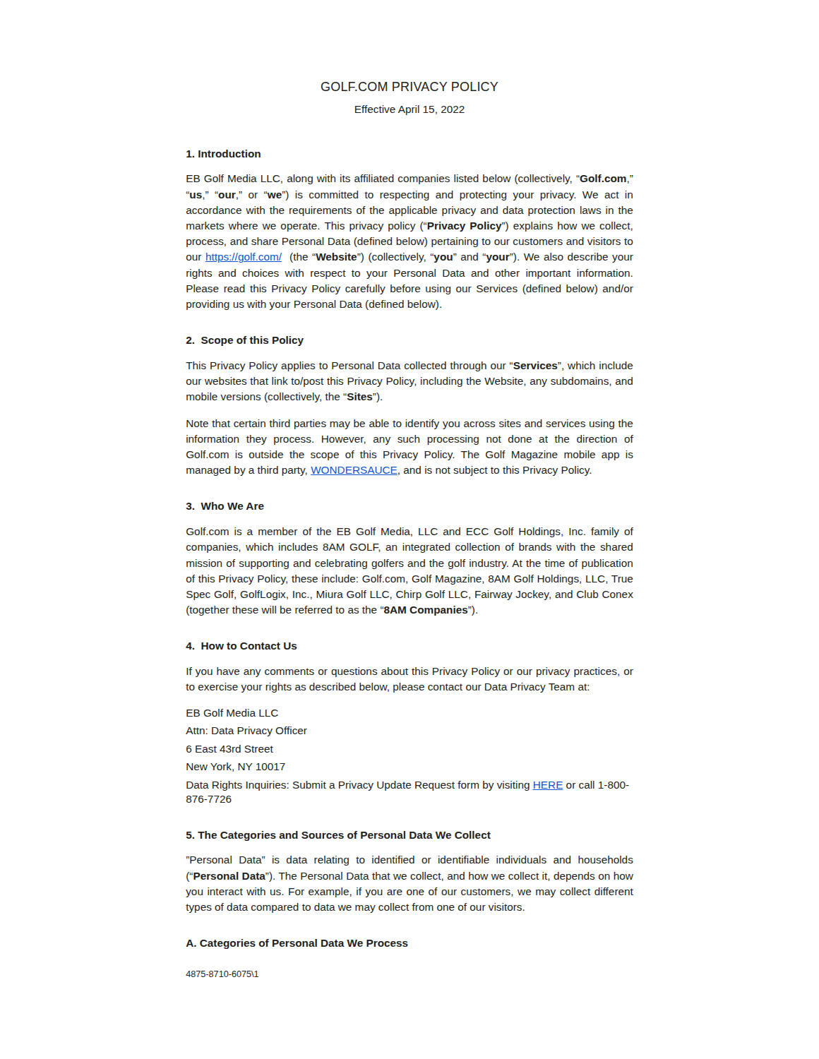GOLF.COM PRIVACY POLICY
Effective April 15, 2022
1. Introduction
EB Golf Media LLC, along with its affiliated companies listed below (collectively, “Golf.com,” “us,” “our,” or “we”) is committed to respecting and protecting your privacy. We act in accordance with the requirements of the applicable privacy and data protection laws in the markets where we operate. This privacy policy (“Privacy Policy”) explains how we collect, process, and share Personal Data (defined below) pertaining to our customers and visitors to our https://golf.com/ (the “Website”) (collectively, “you” and “your”). We also describe your rights and choices with respect to your Personal Data and other important information. Please read this Privacy Policy carefully before using our Services (defined below) and/or providing us with your Personal Data (defined below).
2. Scope of this Policy
This Privacy Policy applies to Personal Data collected through our “Services”, which include our websites that link to/post this Privacy Policy, including the Website, any subdomains, and mobile versions (collectively, the “Sites”).
Note that certain third parties may be able to identify you across sites and services using the information they process. However, any such processing not done at the direction of Golf.com is outside the scope of this Privacy Policy. The Golf Magazine mobile app is managed by a third party, WONDERSAUCE, and is not subject to this Privacy Policy.
3. Who We Are
Golf.com is a member of the EB Golf Media, LLC and ECC Golf Holdings, Inc. family of companies, which includes 8AM GOLF, an integrated collection of brands with the shared mission of supporting and celebrating golfers and the golf industry. At the time of publication of this Privacy Policy, these include: Golf.com, Golf Magazine, 8AM Golf Holdings, LLC, True Spec Golf, GolfLogix, Inc., Miura Golf LLC, Chirp Golf LLC, Fairway Jockey, and Club Conex (together these will be referred to as the “8AM Companies”).
4. How to Contact Us
If you have any comments or questions about this Privacy Policy or our privacy practices, or to exercise your rights as described below, please contact our Data Privacy Team at:
EB Golf Media LLC
Attn: Data Privacy Officer
6 East 43rd Street
New York, NY 10017
Data Rights Inquiries: Submit a Privacy Update Request form by visiting HERE or call 1-800-876-7726
5. The Categories and Sources of Personal Data We Collect
”Personal Data” is data relating to identified or identifiable individuals and households (“Personal Data”). The Personal Data that we collect, and how we collect it, depends on how you interact with us. For example, if you are one of our customers, we may collect different types of data compared to data we may collect from one of our visitors.
A. Categories of Personal Data We Process
4875-8710-6075\1